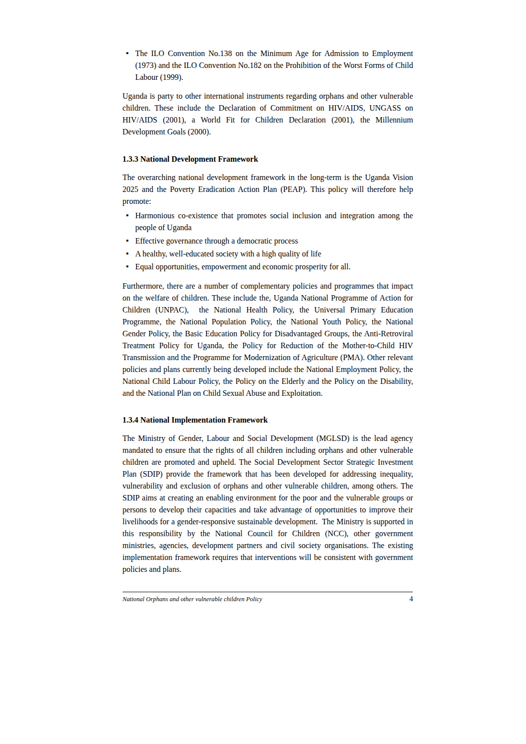The ILO Convention No.138 on the Minimum Age for Admission to Employment (1973) and the ILO Convention No.182 on the Prohibition of the Worst Forms of Child Labour (1999).
Uganda is party to other international instruments regarding orphans and other vulnerable children. These include the Declaration of Commitment on HIV/AIDS, UNGASS on HIV/AIDS (2001), a World Fit for Children Declaration (2001), the Millennium Development Goals (2000).
1.3.3 National Development Framework
The overarching national development framework in the long-term is the Uganda Vision 2025 and the Poverty Eradication Action Plan (PEAP). This policy will therefore help promote:
Harmonious co-existence that promotes social inclusion and integration among the people of Uganda
Effective governance through a democratic process
A healthy, well-educated society with a high quality of life
Equal opportunities, empowerment and economic prosperity for all.
Furthermore, there are a number of complementary policies and programmes that impact on the welfare of children. These include the, Uganda National Programme of Action for Children (UNPAC), the National Health Policy, the Universal Primary Education Programme, the National Population Policy, the National Youth Policy, the National Gender Policy, the Basic Education Policy for Disadvantaged Groups, the Anti-Retroviral Treatment Policy for Uganda, the Policy for Reduction of the Mother-to-Child HIV Transmission and the Programme for Modernization of Agriculture (PMA). Other relevant policies and plans currently being developed include the National Employment Policy, the National Child Labour Policy, the Policy on the Elderly and the Policy on the Disability, and the National Plan on Child Sexual Abuse and Exploitation.
1.3.4 National Implementation Framework
The Ministry of Gender, Labour and Social Development (MGLSD) is the lead agency mandated to ensure that the rights of all children including orphans and other vulnerable children are promoted and upheld. The Social Development Sector Strategic Investment Plan (SDIP) provide the framework that has been developed for addressing inequality, vulnerability and exclusion of orphans and other vulnerable children, among others. The SDIP aims at creating an enabling environment for the poor and the vulnerable groups or persons to develop their capacities and take advantage of opportunities to improve their livelihoods for a gender-responsive sustainable development. The Ministry is supported in this responsibility by the National Council for Children (NCC), other government ministries, agencies, development partners and civil society organisations. The existing implementation framework requires that interventions will be consistent with government policies and plans.
National Orphans and other vulnerable children Policy 4